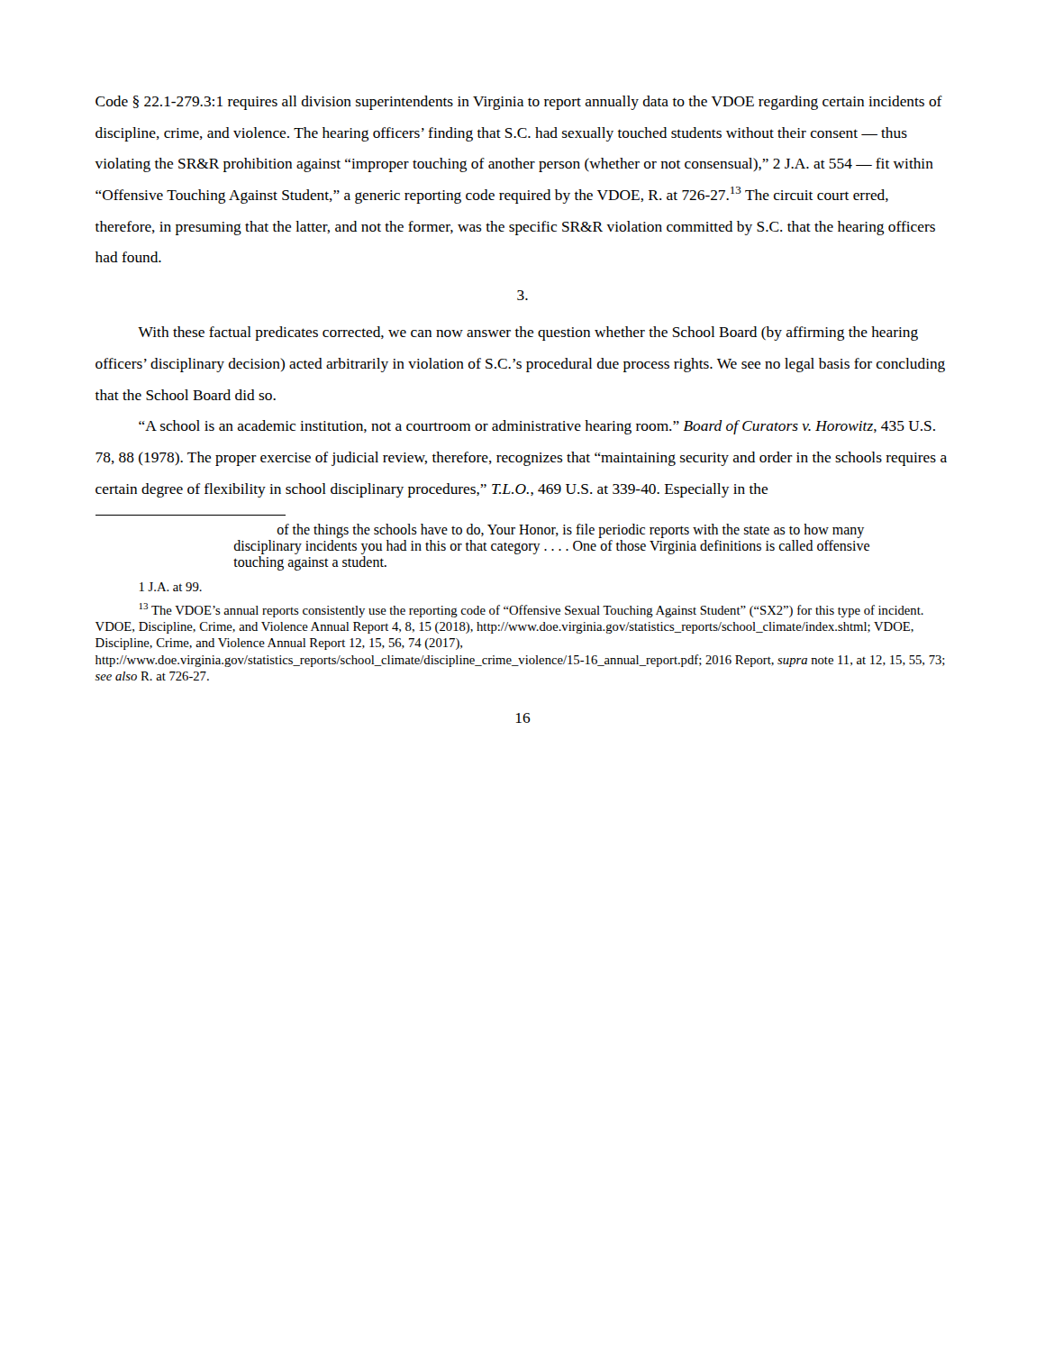Code § 22.1-279.3:1 requires all division superintendents in Virginia to report annually data to the VDOE regarding certain incidents of discipline, crime, and violence. The hearing officers’ finding that S.C. had sexually touched students without their consent — thus violating the SR&R prohibition against “improper touching of another person (whether or not consensual),” 2 J.A. at 554 — fit within “Offensive Touching Against Student,” a generic reporting code required by the VDOE, R. at 726-27.13 The circuit court erred, therefore, in presuming that the latter, and not the former, was the specific SR&R violation committed by S.C. that the hearing officers had found.
3.
With these factual predicates corrected, we can now answer the question whether the School Board (by affirming the hearing officers’ disciplinary decision) acted arbitrarily in violation of S.C.’s procedural due process rights. We see no legal basis for concluding that the School Board did so.
“A school is an academic institution, not a courtroom or administrative hearing room.” Board of Curators v. Horowitz, 435 U.S. 78, 88 (1978). The proper exercise of judicial review, therefore, recognizes that “maintaining security and order in the schools requires a certain degree of flexibility in school disciplinary procedures,” T.L.O., 469 U.S. at 339-40. Especially in the
of the things the schools have to do, Your Honor, is file periodic reports with the state as to how many disciplinary incidents you had in this or that category . . . . One of those Virginia definitions is called offensive touching against a student.
1 J.A. at 99.
13 The VDOE’s annual reports consistently use the reporting code of “Offensive Sexual Touching Against Student” (“SX2”) for this type of incident. VDOE, Discipline, Crime, and Violence Annual Report 4, 8, 15 (2018), http://www.doe.virginia.gov/statistics_reports/school_climate/index.shtml; VDOE, Discipline, Crime, and Violence Annual Report 12, 15, 56, 74 (2017), http://www.doe.virginia.gov/statistics_reports/school_climate/discipline_crime_violence/15-16_annual_report.pdf; 2016 Report, supra note 11, at 12, 15, 55, 73; see also R. at 726-27.
16